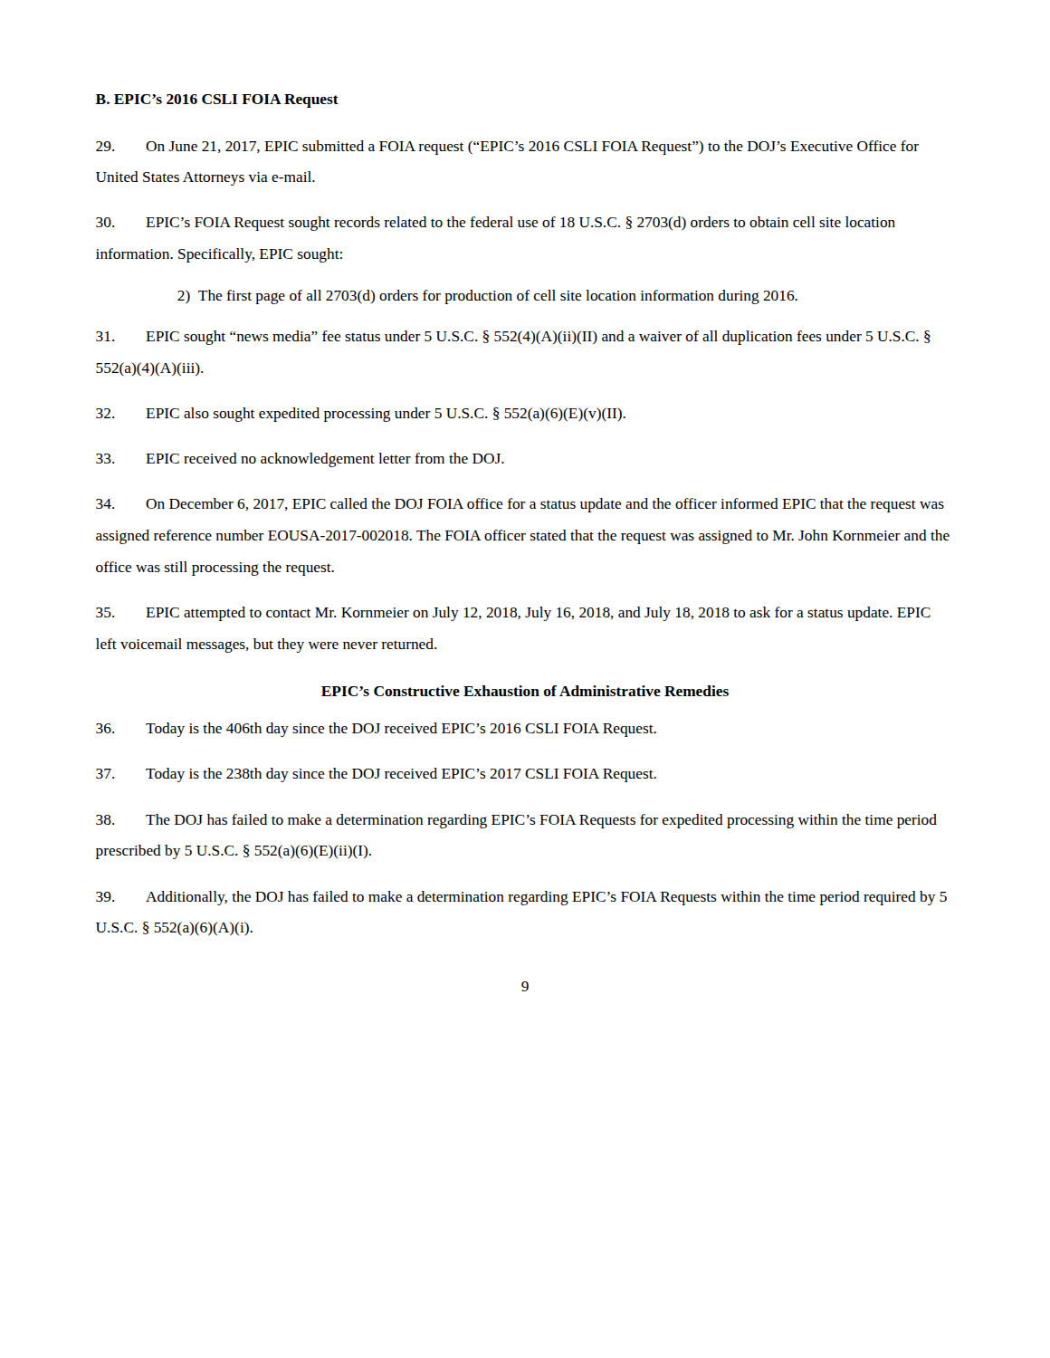B. EPIC’s 2016 CSLI FOIA Request
29. On June 21, 2017, EPIC submitted a FOIA request (“EPIC’s 2016 CSLI FOIA Request”) to the DOJ’s Executive Office for United States Attorneys via e-mail.
30. EPIC’s FOIA Request sought records related to the federal use of 18 U.S.C. § 2703(d) orders to obtain cell site location information. Specifically, EPIC sought:
2) The first page of all 2703(d) orders for production of cell site location information during 2016.
31. EPIC sought “news media” fee status under 5 U.S.C. § 552(4)(A)(ii)(II) and a waiver of all duplication fees under 5 U.S.C. § 552(a)(4)(A)(iii).
32. EPIC also sought expedited processing under 5 U.S.C. § 552(a)(6)(E)(v)(II).
33. EPIC received no acknowledgement letter from the DOJ.
34. On December 6, 2017, EPIC called the DOJ FOIA office for a status update and the officer informed EPIC that the request was assigned reference number EOUSA-2017-002018. The FOIA officer stated that the request was assigned to Mr. John Kornmeier and the office was still processing the request.
35. EPIC attempted to contact Mr. Kornmeier on July 12, 2018, July 16, 2018, and July 18, 2018 to ask for a status update. EPIC left voicemail messages, but they were never returned.
EPIC’s Constructive Exhaustion of Administrative Remedies
36. Today is the 406th day since the DOJ received EPIC’s 2016 CSLI FOIA Request.
37. Today is the 238th day since the DOJ received EPIC’s 2017 CSLI FOIA Request.
38. The DOJ has failed to make a determination regarding EPIC’s FOIA Requests for expedited processing within the time period prescribed by 5 U.S.C. § 552(a)(6)(E)(ii)(I).
39. Additionally, the DOJ has failed to make a determination regarding EPIC’s FOIA Requests within the time period required by 5 U.S.C. § 552(a)(6)(A)(i).
9